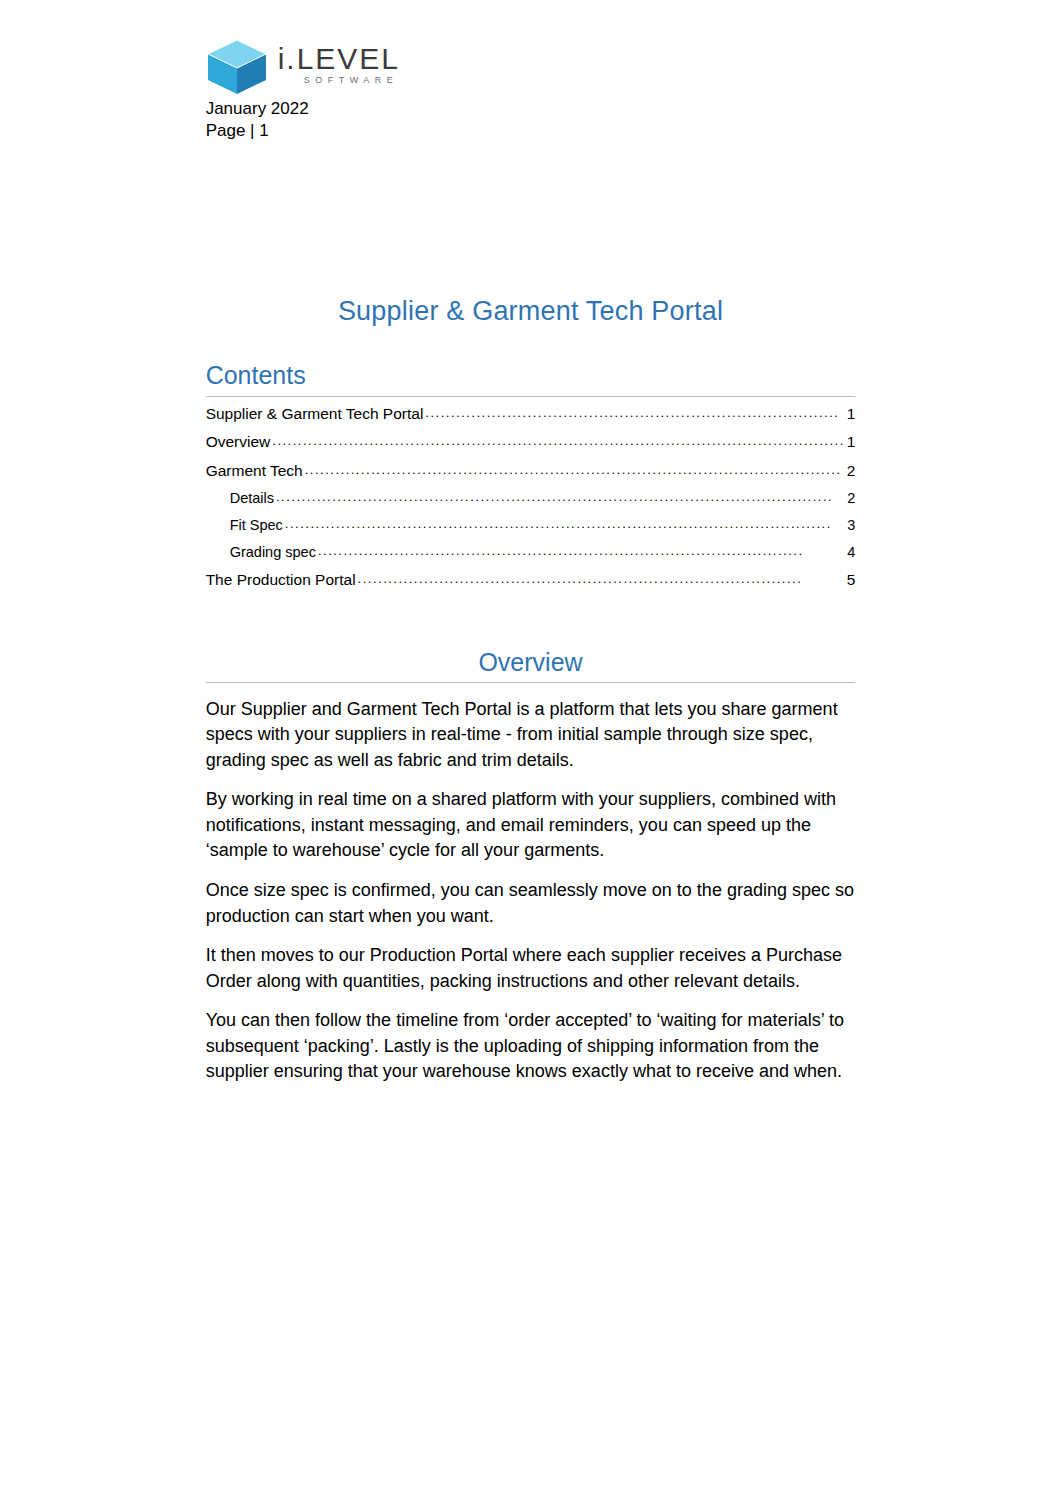i.LEVEL
SOFTWARE
January 2022
Page | 1
Supplier & Garment Tech Portal
Contents
Supplier & Garment Tech Portal ................................................................................. 1
Overview ................................................................................................................. 1
Garment Tech ......................................................................................................... 2
Details ............................................................................................................. 2
Fit Spec ........................................................................................................... 3
Grading spec ............................................................................................... 4
The Production Portal ....................................................................................... 5
Overview
Our Supplier and Garment Tech Portal is a platform that lets you share garment specs with your suppliers in real-time - from initial sample through size spec, grading spec as well as fabric and trim details.
By working in real time on a shared platform with your suppliers, combined with notifications, instant messaging, and email reminders, you can speed up the ‘sample to warehouse’ cycle for all your garments.
Once size spec is confirmed, you can seamlessly move on to the grading spec so production can start when you want.
It then moves to our Production Portal where each supplier receives a Purchase Order along with quantities, packing instructions and other relevant details.
You can then follow the timeline from ‘order accepted’ to ‘waiting for materials’ to subsequent ‘packing’. Lastly is the uploading of shipping information from the supplier ensuring that your warehouse knows exactly what to receive and when.